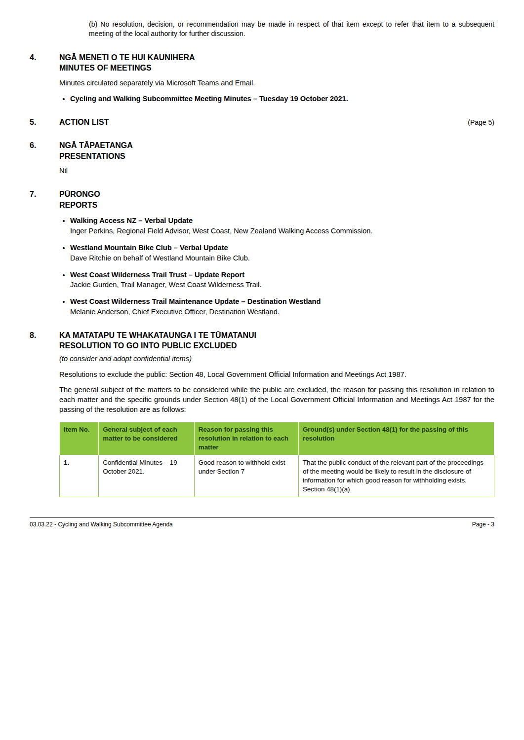(b) No resolution, decision, or recommendation may be made in respect of that item except to refer that item to a subsequent meeting of the local authority for further discussion.
4.
NGĀ MENETI O TE HUI KAUNIHERA
MINUTES OF MEETINGS
Minutes circulated separately via Microsoft Teams and Email.
Cycling and Walking Subcommittee Meeting Minutes – Tuesday 19 October 2021.
5.
(Page 5)
ACTION LIST
6.
NGĀ TĀPAETANGA
PRESENTATIONS
Nil
7.
PŪRONGO
REPORTS
Walking Access NZ – Verbal Update Inger Perkins, Regional Field Advisor, West Coast, New Zealand Walking Access Commission.
Westland Mountain Bike Club – Verbal Update Dave Ritchie on behalf of Westland Mountain Bike Club.
West Coast Wilderness Trail Trust – Update Report Jackie Gurden, Trail Manager, West Coast Wilderness Trail.
West Coast Wilderness Trail Maintenance Update – Destination Westland Melanie Anderson, Chief Executive Officer, Destination Westland.
8.
KA MATATAPU TE WHAKATAUNGA I TE TŪMATANUI
RESOLUTION TO GO INTO PUBLIC EXCLUDED
(to consider and adopt confidential items)
Resolutions to exclude the public: Section 48, Local Government Official Information and Meetings Act 1987.
The general subject of the matters to be considered while the public are excluded, the reason for passing this resolution in relation to each matter and the specific grounds under Section 48(1) of the Local Government Official Information and Meetings Act 1987 for the passing of the resolution are as follows:
| Item No. | General subject of each matter to be considered | Reason for passing this resolution in relation to each matter | Ground(s) under Section 48(1) for the passing of this resolution |
| --- | --- | --- | --- |
| 1. | Confidential Minutes – 19 October 2021. | Good reason to withhold exist under Section 7 | That the public conduct of the relevant part of the proceedings of the meeting would be likely to result in the disclosure of information for which good reason for withholding exists. Section 48(1)(a) |
03.03.22 - Cycling and Walking Subcommittee Agenda Page - 3